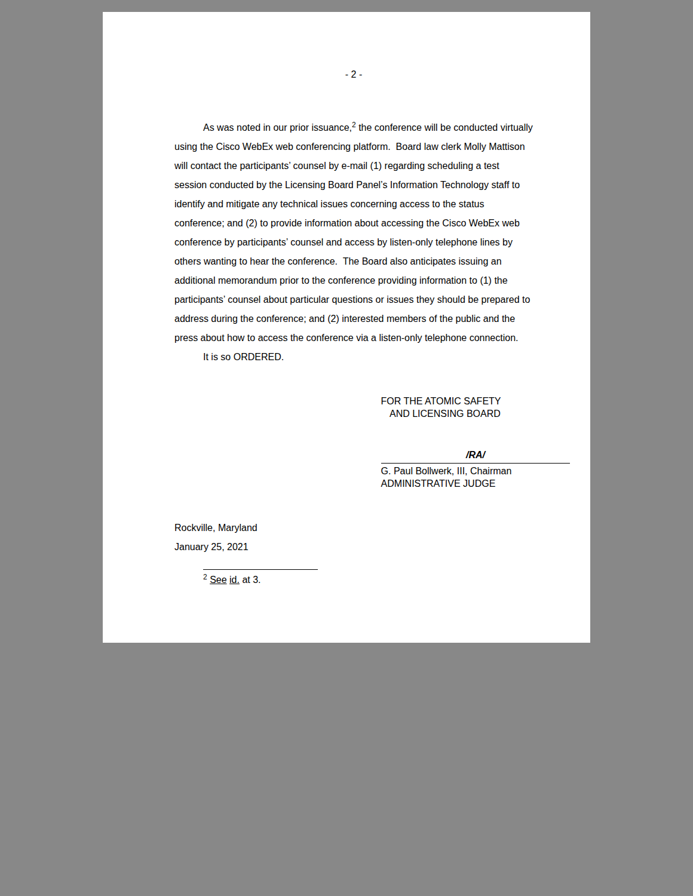- 2 -
As was noted in our prior issuance,2 the conference will be conducted virtually using the Cisco WebEx web conferencing platform. Board law clerk Molly Mattison will contact the participants’ counsel by e-mail (1) regarding scheduling a test session conducted by the Licensing Board Panel’s Information Technology staff to identify and mitigate any technical issues concerning access to the status conference; and (2) to provide information about accessing the Cisco WebEx web conference by participants’ counsel and access by listen-only telephone lines by others wanting to hear the conference. The Board also anticipates issuing an additional memorandum prior to the conference providing information to (1) the participants’ counsel about particular questions or issues they should be prepared to address during the conference; and (2) interested members of the public and the press about how to access the conference via a listen-only telephone connection.
It is so ORDERED.
FOR THE ATOMIC SAFETY
AND LICENSING BOARD
/RA/
G. Paul Bollwerk, III, Chairman
ADMINISTRATIVE JUDGE
Rockville, Maryland
January 25, 2021
2 See id. at 3.